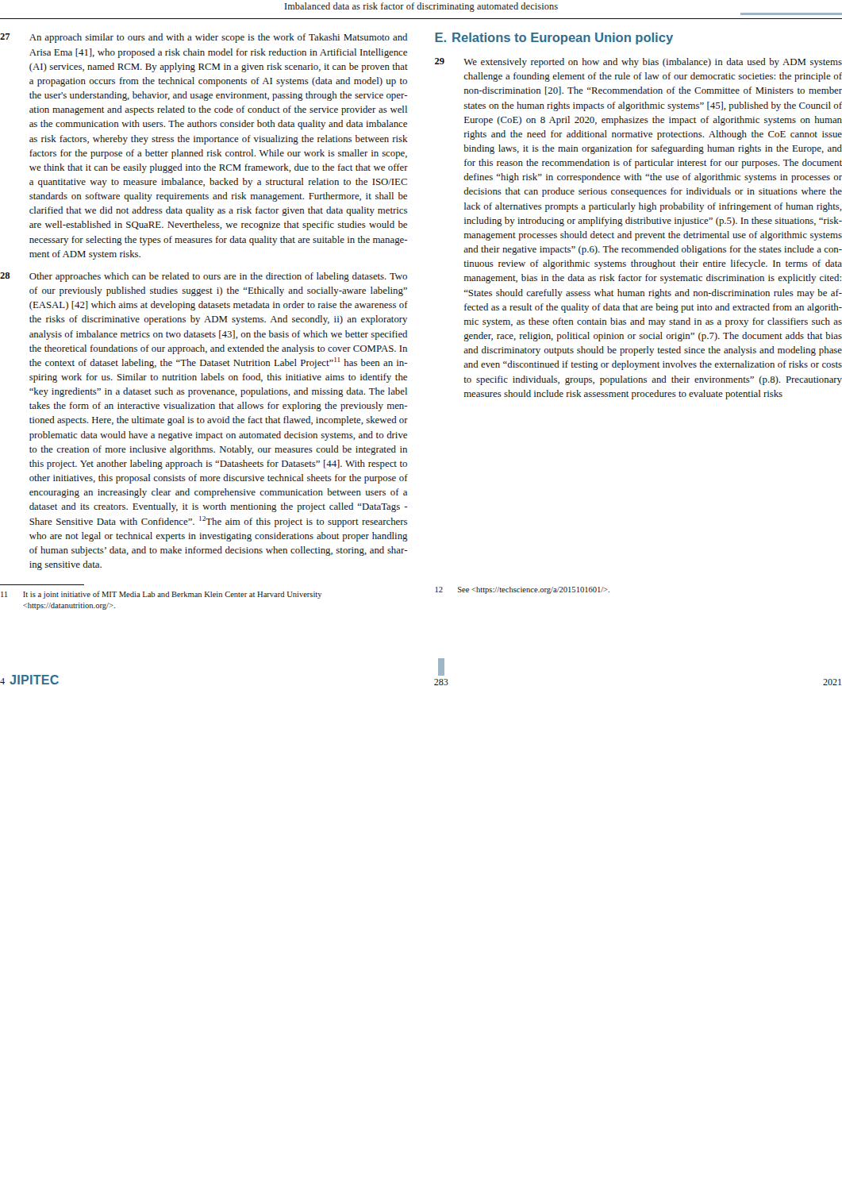Imbalanced data as risk factor of discriminating automated decisions
27
An approach similar to ours and with a wider scope is the work of Takashi Matsumoto and Arisa Ema [41], who proposed a risk chain model for risk reduction in Artificial Intelligence (AI) services, named RCM. By applying RCM in a given risk scenario, it can be proven that a propagation occurs from the technical components of AI systems (data and model) up to the user's understanding, behavior, and usage environment, passing through the service operation management and aspects related to the code of conduct of the service provider as well as the communication with users. The authors consider both data quality and data imbalance as risk factors, whereby they stress the importance of visualizing the relations between risk factors for the purpose of a better planned risk control. While our work is smaller in scope, we think that it can be easily plugged into the RCM framework, due to the fact that we offer a quantitative way to measure imbalance, backed by a structural relation to the ISO/IEC standards on software quality requirements and risk management. Furthermore, it shall be clarified that we did not address data quality as a risk factor given that data quality metrics are well-established in SQuaRE. Nevertheless, we recognize that specific studies would be necessary for selecting the types of measures for data quality that are suitable in the management of ADM system risks.
28
Other approaches which can be related to ours are in the direction of labeling datasets. Two of our previously published studies suggest i) the “Ethically and socially-aware labeling” (EASAL) [42] which aims at developing datasets metadata in order to raise the awareness of the risks of discriminative operations by ADM systems. And secondly, ii) an exploratory analysis of imbalance metrics on two datasets [43], on the basis of which we better specified the theoretical foundations of our approach, and extended the analysis to cover COMPAS. In the context of dataset labeling, the “The Dataset Nutrition Label Project”11 has been an inspiring work for us. Similar to nutrition labels on food, this initiative aims to identify the “key ingredients” in a dataset such as provenance, populations, and missing data. The label takes the form of an interactive visualization that allows for exploring the previously mentioned aspects. Here, the ultimate goal is to avoid the fact that flawed, incomplete, skewed or problematic data would have a negative impact on automated decision systems, and to drive to the creation of more inclusive algorithms. Notably, our measures could be integrated in this project. Yet another labeling approach is “Datasheets for Datasets” [44]. With respect to other initiatives, this proposal consists of more discursive technical sheets for the purpose of encouraging an increasingly clear and comprehensive communication between users of a dataset and its creators. Eventually, it is worth mentioning the project called “DataTags - Share Sensitive Data with Confidence”. 12The aim of this project is to support researchers who are not legal or technical experts in investigating considerations about proper handling of human subjects’ data, and to make informed decisions when collecting, storing, and sharing sensitive data.
E. Relations to European Union policy
29
We extensively reported on how and why bias (imbalance) in data used by ADM systems challenge a founding element of the rule of law of our democratic societies: the principle of non-discrimination [20]. The “Recommendation of the Committee of Ministers to member states on the human rights impacts of algorithmic systems” [45], published by the Council of Europe (CoE) on 8 April 2020, emphasizes the impact of algorithmic systems on human rights and the need for additional normative protections. Although the CoE cannot issue binding laws, it is the main organization for safeguarding human rights in the Europe, and for this reason the recommendation is of particular interest for our purposes. The document defines “high risk” in correspondence with “the use of algorithmic systems in processes or decisions that can produce serious consequences for individuals or in situations where the lack of alternatives prompts a particularly high probability of infringement of human rights, including by introducing or amplifying distributive injustice” (p.5). In these situations, “risk-management processes should detect and prevent the detrimental use of algorithmic systems and their negative impacts” (p.6). The recommended obligations for the states include a continuous review of algorithmic systems throughout their entire lifecycle. In terms of data management, bias in the data as risk factor for systematic discrimination is explicitly cited: “States should carefully assess what human rights and non-discrimination rules may be affected as a result of the quality of data that are being put into and extracted from an algorithmic system, as these often contain bias and may stand in as a proxy for classifiers such as gender, race, religion, political opinion or social origin” (p.7). The document adds that bias and discriminatory outputs should be properly tested since the analysis and modeling phase and even “discontinued if testing or deployment involves the externalization of risks or costs to specific individuals, groups, populations and their environments” (p.8). Precautionary measures should include risk assessment procedures to evaluate potential risks
11
It is a joint initiative of MIT Media Lab and Berkman Klein Center at Harvard University <https://datanutrition.org/>.
12
See <https://techscience.org/a/2015101601/>.
4 JIPITEC
283
2021